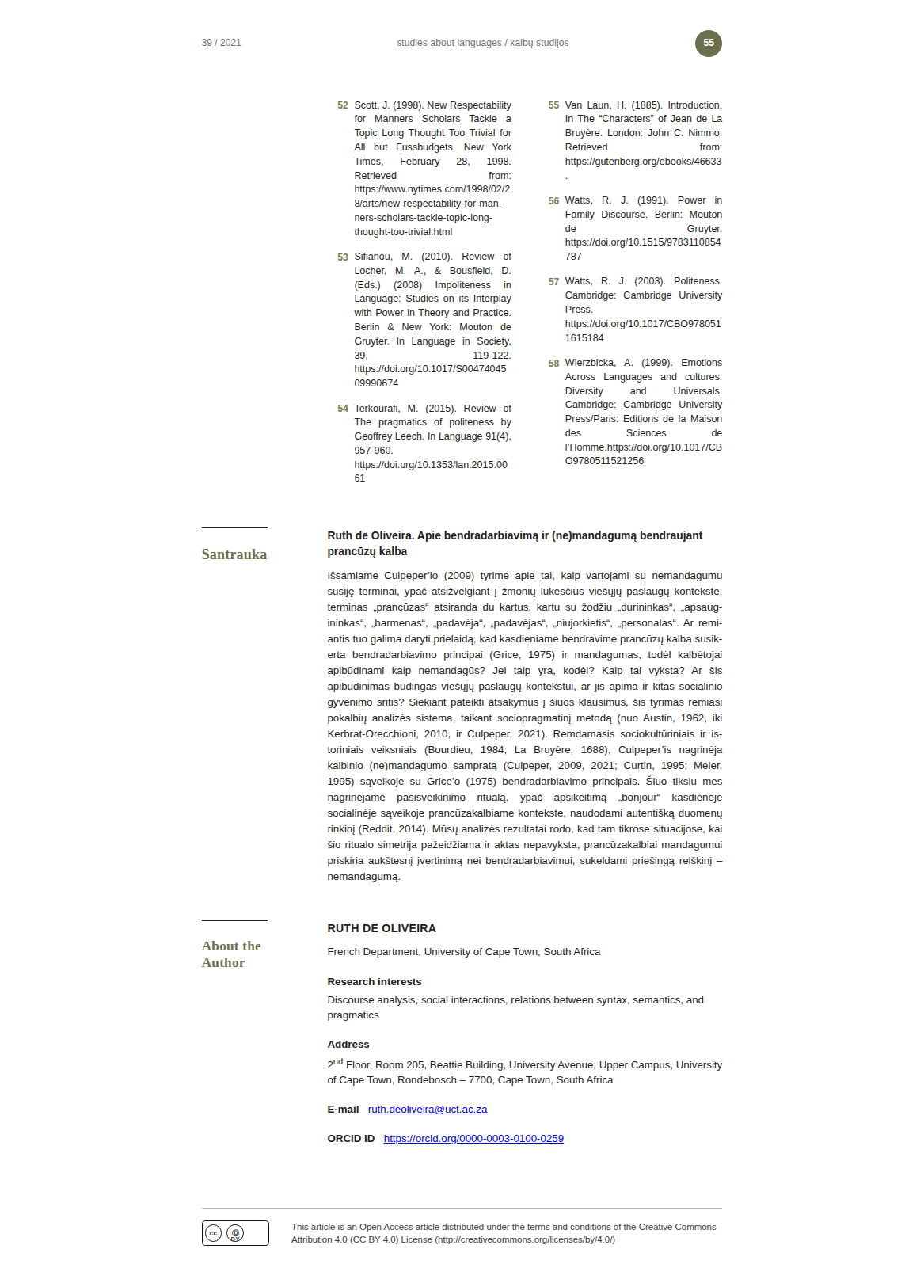39 / 2021
studies about languages / kalbų studijos
55
52 Scott, J. (1998). New Respectability for Manners Scholars Tackle a Topic Long Thought Too Trivial for All but Fussbudgets. New York Times, February 28, 1998. Retrieved from: https://www.nytimes.com/1998/02/28/arts/new-respectability-for-manners-scholars-tackle-topic-long-thought-too-trivial.html
53 Sifianou, M. (2010). Review of Locher, M. A., & Bousfield, D. (Eds.) (2008) Impoliteness in Language: Studies on its Interplay with Power in Theory and Practice. Berlin & New York: Mouton de Gruyter. In Language in Society, 39, 119-122. https://doi.org/10.1017/S0047404509990674
54 Terkourafi, M. (2015). Review of The pragmatics of politeness by Geoffrey Leech. In Language 91(4), 957-960. https://doi.org/10.1353/lan.2015.0061
55 Van Laun, H. (1885). Introduction. In The “Characters” of Jean de La Bruyère. London: John C. Nimmo. Retrieved from: https://gutenberg.org/ebooks/46633.
56 Watts, R. J. (1991). Power in Family Discourse. Berlin: Mouton de Gruyter. https://doi.org/10.1515/9783110854787
57 Watts, R. J. (2003). Politeness. Cambridge: Cambridge University Press. https://doi.org/10.1017/CBO9780511615184
58 Wierzbicka, A. (1999). Emotions Across Languages and cultures: Diversity and Universals. Cambridge: Cambridge University Press/Paris: Editions de la Maison des Sciences de l’Homme.https://doi.org/10.1017/CBO9780511521256
Santrauka
Ruth de Oliveira. Apie bendradarbiavimą ir (ne)mandagumą bendraujant prancūzų kalba
Išsamiame Culpeper’io (2009) tyrime apie tai, kaip vartojami su nemandagumu susiję terminai, ypač atsižvelgiant į žmonių lūkesčius viešųjų paslaugų kontekste, terminas „prancūzas“ atsiranda du kartus, kartu su žodžiu „durininkas“, „apsaugininkas“, „barmenas“, „padavėja“, „padavėjas“, „niujorkietis“, „personalas“. Ar remiantis tuo galima daryti prielaidą, kad kasdieniame bendravime prancūzų kalba susikerta bendradarbiavimo principai (Grice, 1975) ir mandagumas, todėl kalbėtojai apibūdinami kaip nemandagūs? Jei taip yra, kodėl? Kaip tai vyksta? Ar šis apibūdinimas būdingas viešųjų paslaugų kontekstui, ar jis apima ir kitas socialinio gyvenimo sritis? Siekiant pateikti atsakymus į šiuos klausimus, šis tyrimas remiasi pokalbių analizės sistema, taikant sociopragmatinį metodą (nuo Austin, 1962, iki Kerbrat-Orecchioni, 2010, ir Culpeper, 2021). Remdamasis sociokultūriniais ir istoriniais veiksniais (Bourdieu, 1984; La Bruyère, 1688), Culpeper’is nagrinėja kalbinio (ne)mandagumo sampratą (Culpeper, 2009, 2021; Curtin, 1995; Meier, 1995) sąveikoje su Grice’o (1975) bendradarbiavimo principais. Šiuo tikslu mes nagrinėjame pasisveikinimo ritualą, ypač apsikeitimą „bonjour“ kasdienėje socialinėje sąveikoje prancūzakalbiame kontekste, naudodami autentišką duomenų rinkinį (Reddit, 2014). Mūsų analizės rezultatai rodo, kad tam tikrose situacijose, kai šio ritualo simetrija pažeidžiama ir aktas nepavyksta, prancūzakalbiai mandagumui priskiria aukštesnį įvertinimą nei bendradarbiavimui, sukeldami priešingą reiškinį – nemandagumą.
About the
Author
RUTH DE OLIVEIRA
French Department, University of Cape Town, South Africa
Research interests Discourse analysis, social interactions, relations between syntax, semantics, and pragmatics
Address 2nd Floor, Room 205, Beattie Building, University Avenue, Upper Campus, University of Cape Town, Rondebosch – 7700, Cape Town, South Africa
E-mail ruth.deoliveira@uct.ac.za
ORCID iD https://orcid.org/0000-0003-0100-0259
cc
Ⓓ
BY
This article is an Open Access article distributed under the terms and conditions of the Creative Commons Attribution 4.0 (CC BY 4.0) License (http://creativecommons.org/licenses/by/4.0/)